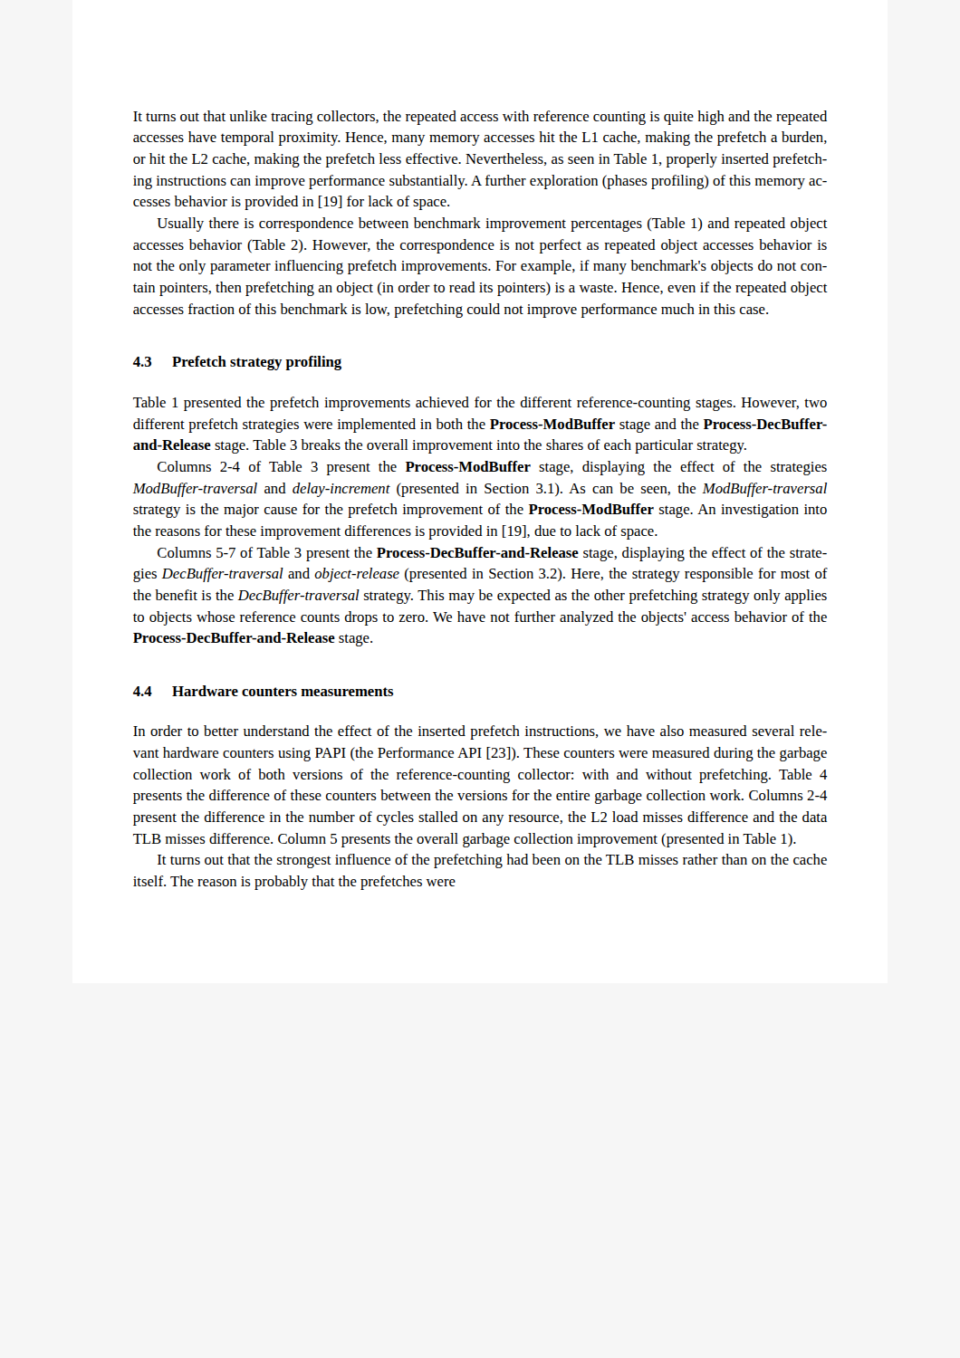It turns out that unlike tracing collectors, the repeated access with reference counting is quite high and the repeated accesses have temporal proximity. Hence, many memory accesses hit the L1 cache, making the prefetch a burden, or hit the L2 cache, making the prefetch less effective. Nevertheless, as seen in Table 1, properly inserted prefetching instructions can improve performance substantially. A further exploration (phases profiling) of this memory accesses behavior is provided in [19] for lack of space.
Usually there is correspondence between benchmark improvement percentages (Table 1) and repeated object accesses behavior (Table 2). However, the correspondence is not perfect as repeated object accesses behavior is not the only parameter influencing prefetch improvements. For example, if many benchmark's objects do not contain pointers, then prefetching an object (in order to read its pointers) is a waste. Hence, even if the repeated object accesses fraction of this benchmark is low, prefetching could not improve performance much in this case.
4.3 Prefetch strategy profiling
Table 1 presented the prefetch improvements achieved for the different reference-counting stages. However, two different prefetch strategies were implemented in both the Process-ModBuffer stage and the Process-DecBuffer-and-Release stage. Table 3 breaks the overall improvement into the shares of each particular strategy.
Columns 2-4 of Table 3 present the Process-ModBuffer stage, displaying the effect of the strategies ModBuffer-traversal and delay-increment (presented in Section 3.1). As can be seen, the ModBuffer-traversal strategy is the major cause for the prefetch improvement of the Process-ModBuffer stage. An investigation into the reasons for these improvement differences is provided in [19], due to lack of space.
Columns 5-7 of Table 3 present the Process-DecBuffer-and-Release stage, displaying the effect of the strategies DecBuffer-traversal and object-release (presented in Section 3.2). Here, the strategy responsible for most of the benefit is the DecBuffer-traversal strategy. This may be expected as the other prefetching strategy only applies to objects whose reference counts drops to zero. We have not further analyzed the objects' access behavior of the Process-DecBuffer-and-Release stage.
4.4 Hardware counters measurements
In order to better understand the effect of the inserted prefetch instructions, we have also measured several relevant hardware counters using PAPI (the Performance API [23]). These counters were measured during the garbage collection work of both versions of the reference-counting collector: with and without prefetching. Table 4 presents the difference of these counters between the versions for the entire garbage collection work. Columns 2-4 present the difference in the number of cycles stalled on any resource, the L2 load misses difference and the data TLB misses difference. Column 5 presents the overall garbage collection improvement (presented in Table 1).
It turns out that the strongest influence of the prefetching had been on the TLB misses rather than on the cache itself. The reason is probably that the prefetches were